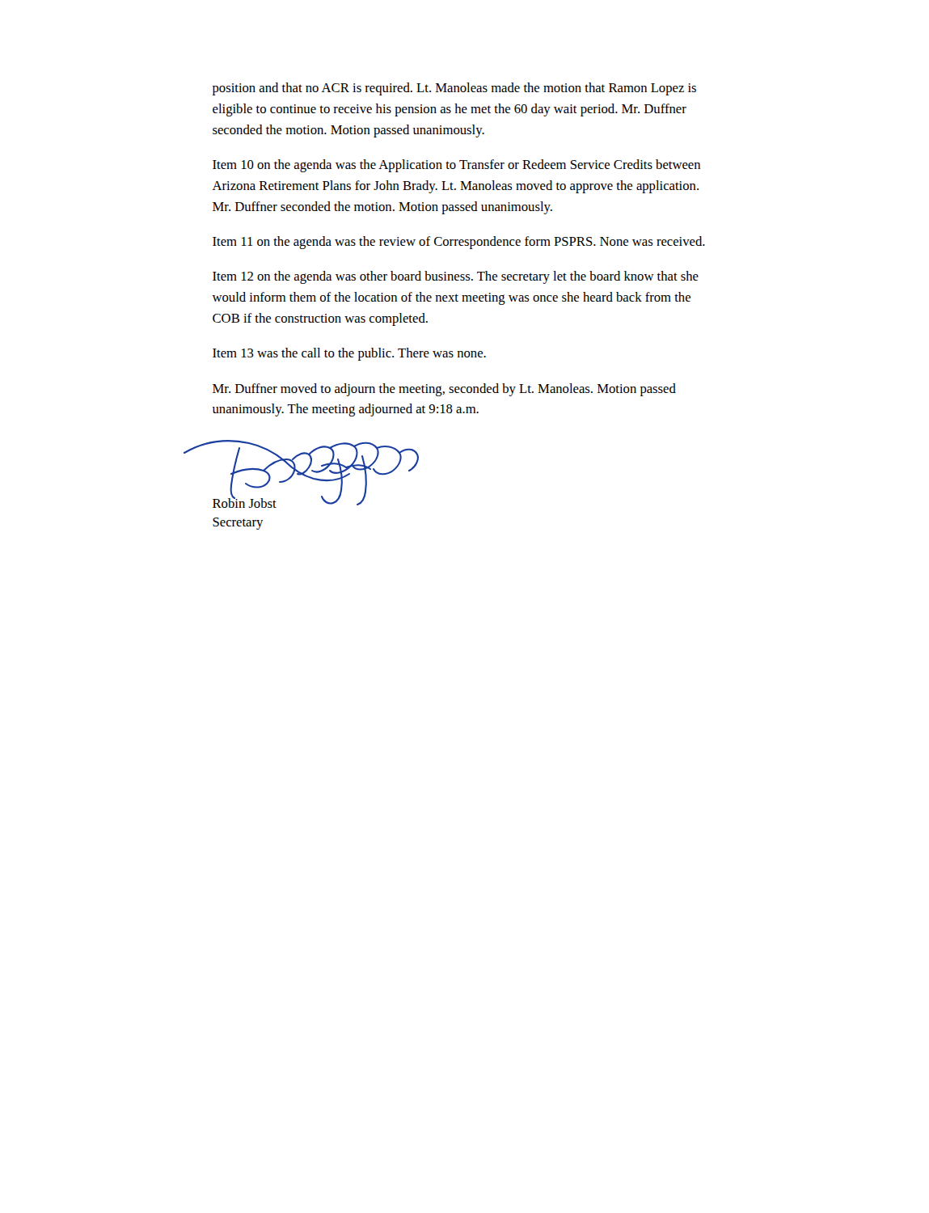position and that no ACR is required. Lt. Manoleas made the motion that Ramon Lopez is eligible to continue to receive his pension as he met the 60 day wait period. Mr. Duffner seconded the motion. Motion passed unanimously.
Item 10 on the agenda was the Application to Transfer or Redeem Service Credits between Arizona Retirement Plans for John Brady. Lt. Manoleas moved to approve the application. Mr. Duffner seconded the motion. Motion passed unanimously.
Item 11 on the agenda was the review of Correspondence form PSPRS. None was received.
Item 12 on the agenda was other board business. The secretary let the board know that she would inform them of the location of the next meeting was once she heard back from the COB if the construction was completed.
Item 13 was the call to the public. There was none.
Mr. Duffner moved to adjourn the meeting, seconded by Lt. Manoleas. Motion passed unanimously. The meeting adjourned at 9:18 a.m.
Robin Jobst
Secretary